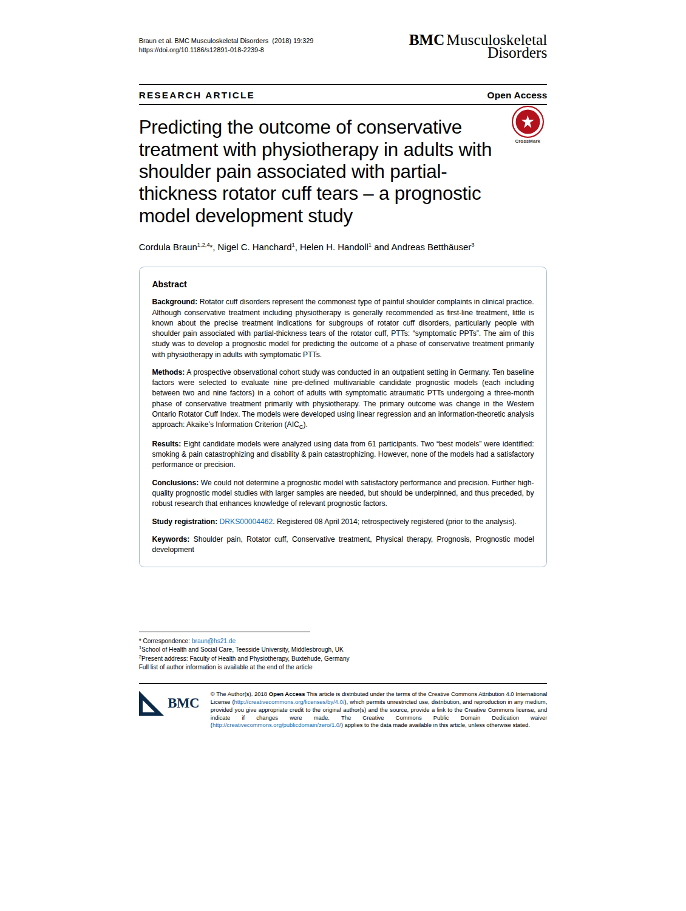Braun et al. BMC Musculoskeletal Disorders (2018) 19:329
https://doi.org/10.1186/s12891-018-2239-8
BMC Musculoskeletal Disorders
Research Article
Open Access
CrossMark
Predicting the outcome of conservative treatment with physiotherapy in adults with shoulder pain associated with partial-thickness rotator cuff tears – a prognostic model development study
Cordula Braun1,2,4*, Nigel C. Hanchard1, Helen H. Handoll1 and Andreas Betthäuser3
Abstract
Background: Rotator cuff disorders represent the commonest type of painful shoulder complaints in clinical practice. Although conservative treatment including physiotherapy is generally recommended as first-line treatment, little is known about the precise treatment indications for subgroups of rotator cuff disorders, particularly people with shoulder pain associated with partial-thickness tears of the rotator cuff, PTTs: “symptomatic PPTs”. The aim of this study was to develop a prognostic model for predicting the outcome of a phase of conservative treatment primarily with physiotherapy in adults with symptomatic PTTs.
Methods: A prospective observational cohort study was conducted in an outpatient setting in Germany. Ten baseline factors were selected to evaluate nine pre-defined multivariable candidate prognostic models (each including between two and nine factors) in a cohort of adults with symptomatic atraumatic PTTs undergoing a three-month phase of conservative treatment primarily with physiotherapy. The primary outcome was change in the Western Ontario Rotator Cuff Index. The models were developed using linear regression and an information-theoretic analysis approach: Akaike’s Information Criterion (AICC).
Results: Eight candidate models were analyzed using data from 61 participants. Two “best models” were identified: smoking & pain catastrophizing and disability & pain catastrophizing. However, none of the models had a satisfactory performance or precision.
Conclusions: We could not determine a prognostic model with satisfactory performance and precision. Further high-quality prognostic model studies with larger samples are needed, but should be underpinned, and thus preceded, by robust research that enhances knowledge of relevant prognostic factors.
Study registration: DRKS00004462. Registered 08 April 2014; retrospectively registered (prior to the analysis).
Keywords: Shoulder pain, Rotator cuff, Conservative treatment, Physical therapy, Prognosis, Prognostic model development
* Correspondence: braun@hs21.de
1School of Health and Social Care, Teesside University, Middlesbrough, UK
2Present address: Faculty of Health and Physiotherapy, Buxtehude, Germany
Full list of author information is available at the end of the article
BMC
© The Author(s). 2018 Open Access This article is distributed under the terms of the Creative Commons Attribution 4.0 International License (http://creativecommons.org/licenses/by/4.0/), which permits unrestricted use, distribution, and reproduction in any medium, provided you give appropriate credit to the original author(s) and the source, provide a link to the Creative Commons license, and indicate if changes were made. The Creative Commons Public Domain Dedication waiver (http://creativecommons.org/publicdomain/zero/1.0/) applies to the data made available in this article, unless otherwise stated.